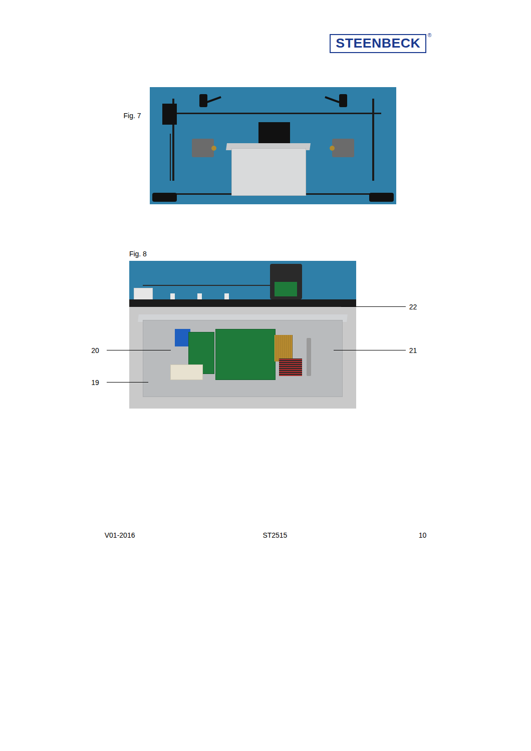STEENBECK ®
18
Fig. 7
Fig. 8
22
21
20
19
V01-2016
ST2515
10